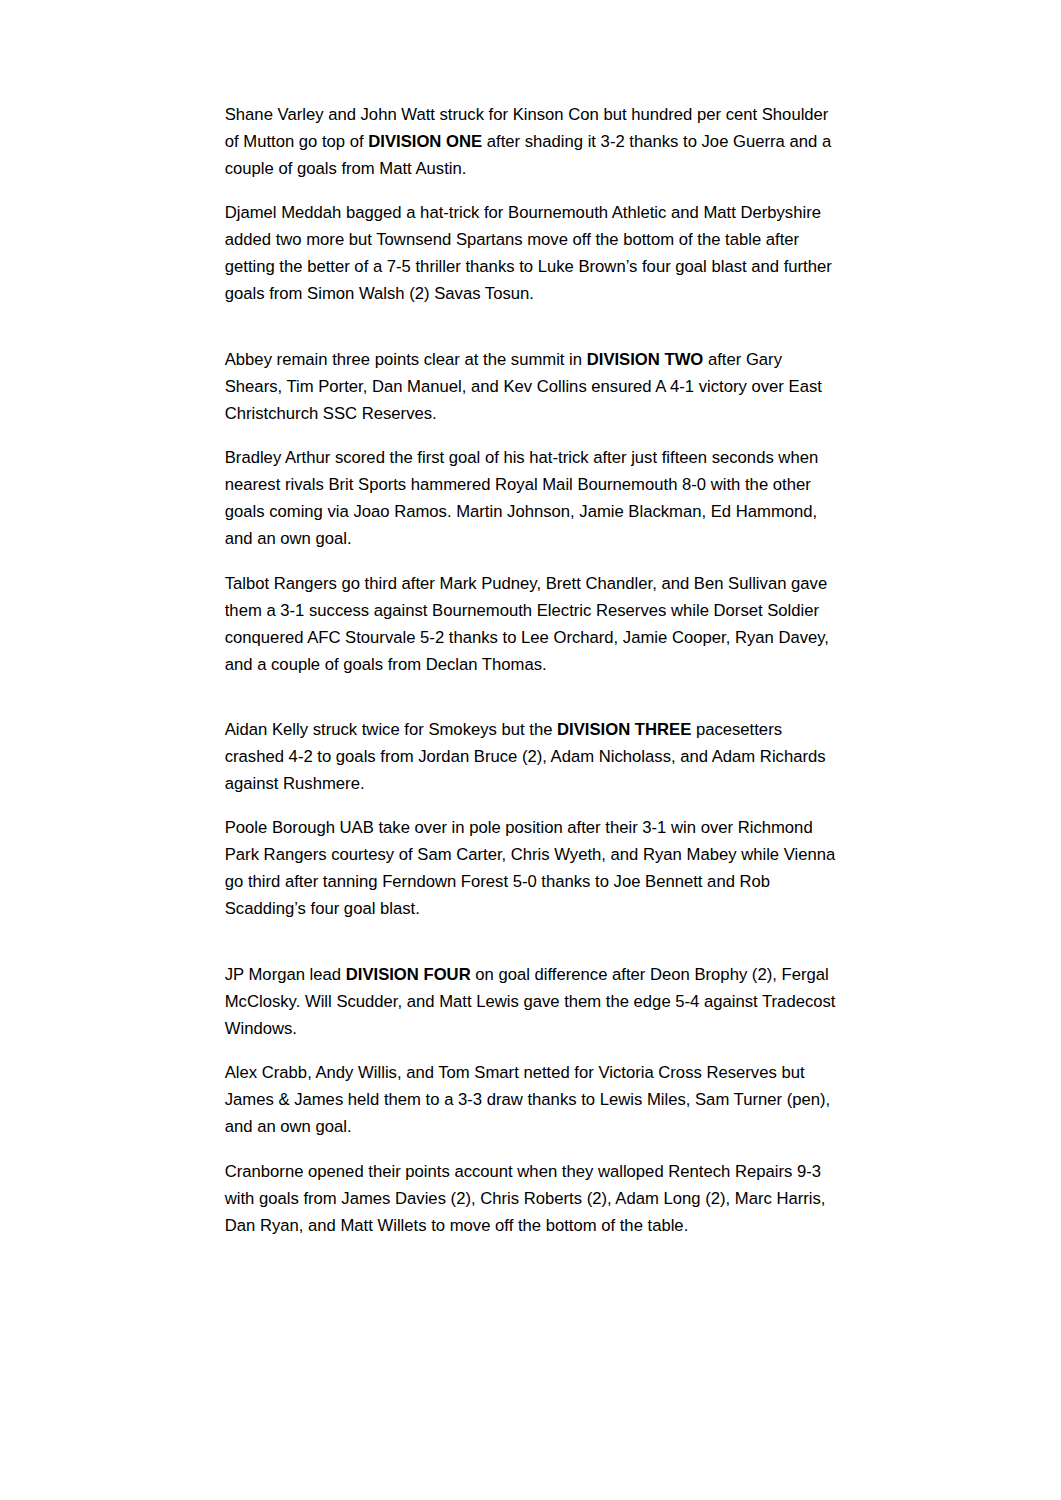Shane Varley and John Watt struck for Kinson Con but hundred per cent Shoulder of Mutton go top of DIVISION ONE after shading it 3-2 thanks to Joe Guerra and a couple of goals from Matt Austin.
Djamel Meddah bagged a hat-trick for Bournemouth Athletic and Matt Derbyshire added two more but Townsend Spartans move off the bottom of the table after getting the better of a 7-5 thriller thanks to Luke Brown’s four goal blast and further goals from Simon Walsh (2) Savas Tosun.
Abbey remain three points clear at the summit in DIVISION TWO after Gary Shears, Tim Porter, Dan Manuel, and Kev Collins ensured A 4-1 victory over East Christchurch SSC Reserves.
Bradley Arthur scored the first goal of his hat-trick after just fifteen seconds when nearest rivals Brit Sports hammered Royal Mail Bournemouth 8-0 with the other goals coming via Joao Ramos. Martin Johnson, Jamie Blackman, Ed Hammond, and an own goal.
Talbot Rangers go third after Mark Pudney, Brett Chandler, and Ben Sullivan gave them a 3-1 success against Bournemouth Electric Reserves while Dorset Soldier conquered AFC Stourvale 5-2 thanks to Lee Orchard, Jamie Cooper, Ryan Davey, and a couple of goals from Declan Thomas.
Aidan Kelly struck twice for Smokeys but the DIVISION THREE pacesetters crashed 4-2 to goals from Jordan Bruce (2), Adam Nicholass, and Adam Richards against Rushmere.
Poole Borough UAB take over in pole position after their 3-1 win over Richmond Park Rangers courtesy of Sam Carter, Chris Wyeth, and Ryan Mabey while Vienna go third after tanning Ferndown Forest 5-0 thanks to Joe Bennett and Rob Scadding’s four goal blast.
JP Morgan lead DIVISION FOUR on goal difference after Deon Brophy (2), Fergal McClosky. Will Scudder, and Matt Lewis gave them the edge 5-4 against Tradecost Windows.
Alex Crabb, Andy Willis, and Tom Smart netted for Victoria Cross Reserves but James & James held them to a 3-3 draw thanks to Lewis Miles, Sam Turner (pen), and an own goal.
Cranborne opened their points account when they walloped Rentech Repairs 9-3 with goals from James Davies (2), Chris Roberts (2), Adam Long (2), Marc Harris, Dan Ryan, and Matt Willets to move off the bottom of the table.